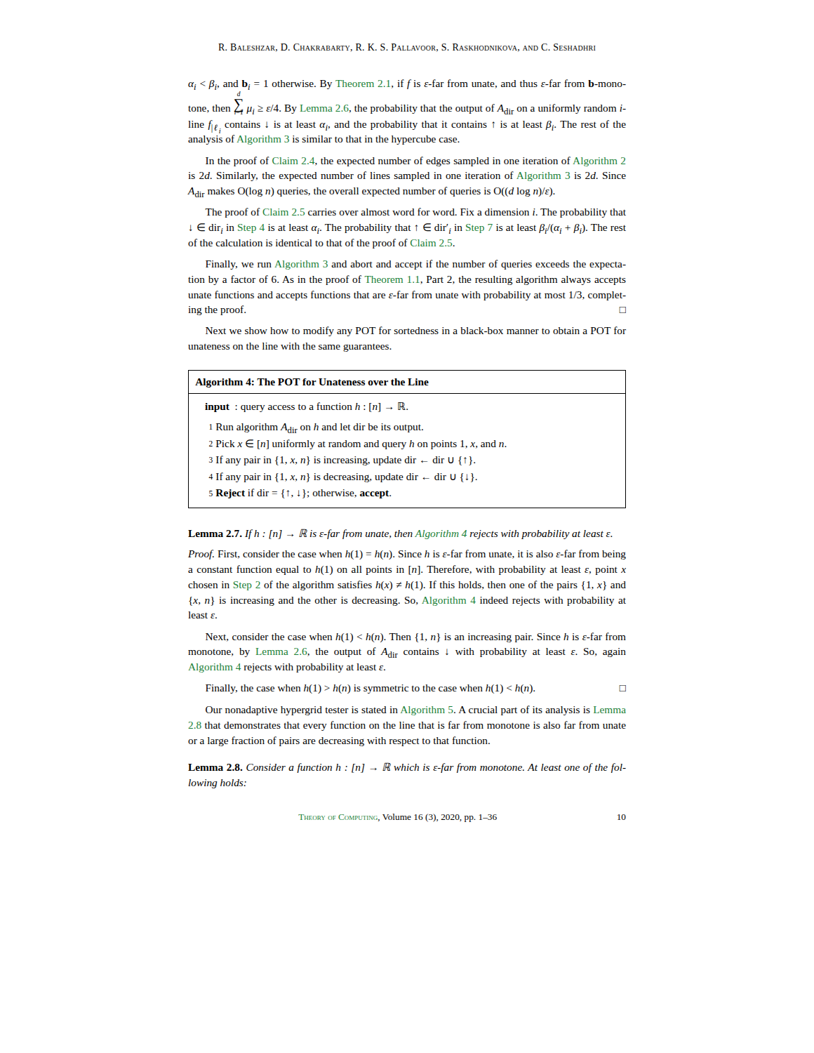R. Baleshzar, D. Chakrabarty, R. K. S. Pallavoor, S. Raskhodnikova, and C. Seshadhri
αi < βi, and bi = 1 otherwise. By Theorem 2.1, if f is ε-far from unate, and thus ε-far from b-monotone, then d∑i=1 μi ≥ ε/4. By Lemma 2.6, the probability that the output of Adir on a uniformly random i-line f|ℓi contains ↓ is at least αi, and the probability that it contains ↑ is at least βi. The rest of the analysis of Algorithm 3 is similar to that in the hypercube case.
In the proof of Claim 2.4, the expected number of edges sampled in one iteration of Algorithm 2 is 2d. Similarly, the expected number of lines sampled in one iteration of Algorithm 3 is 2d. Since Adir makes O(log n) queries, the overall expected number of queries is O((d log n)/ε).
The proof of Claim 2.5 carries over almost word for word. Fix a dimension i. The probability that ↓ ∈ diri in Step 4 is at least αi. The probability that ↑ ∈ dir′i in Step 7 is at least βi/(αi + βi). The rest of the calculation is identical to that of the proof of Claim 2.5.
Finally, we run Algorithm 3 and abort and accept if the number of queries exceeds the expectation by a factor of 6. As in the proof of Theorem 1.1, Part 2, the resulting algorithm always accepts unate functions and accepts functions that are ε-far from unate with probability at most 1/3, completing the proof. □
Next we show how to modify any POT for sortedness in a black-box manner to obtain a POT for unateness on the line with the same guarantees.
Algorithm 4: The POT for Unateness over the Line
input : query access to a function h : [n] → ℝ.
Run algorithm Adir on h and let dir be its output.
Pick x ∈ [n] uniformly at random and query h on points 1, x, and n.
If any pair in {1, x, n} is increasing, update dir ← dir ∪ {↑}.
If any pair in {1, x, n} is decreasing, update dir ← dir ∪ {↓}.
Reject if dir = {↑, ↓}; otherwise, accept.
Lemma 2.7. If h : [n] → ℝ is ε-far from unate, then Algorithm 4 rejects with probability at least ε.
Proof. First, consider the case when h(1) = h(n). Since h is ε-far from unate, it is also ε-far from being a constant function equal to h(1) on all points in [n]. Therefore, with probability at least ε, point x chosen in Step 2 of the algorithm satisfies h(x) ≠ h(1). If this holds, then one of the pairs {1, x} and {x, n} is increasing and the other is decreasing. So, Algorithm 4 indeed rejects with probability at least ε.
Next, consider the case when h(1) < h(n). Then {1, n} is an increasing pair. Since h is ε-far from monotone, by Lemma 2.6, the output of Adir contains ↓ with probability at least ε. So, again Algorithm 4 rejects with probability at least ε.
Finally, the case when h(1) > h(n) is symmetric to the case when h(1) < h(n). □
Our nonadaptive hypergrid tester is stated in Algorithm 5. A crucial part of its analysis is Lemma 2.8 that demonstrates that every function on the line that is far from monotone is also far from unate or a large fraction of pairs are decreasing with respect to that function.
Lemma 2.8. Consider a function h : [n] → ℝ which is ε-far from monotone. At least one of the following holds:
Theory of Computing, Volume 16 (3), 2020, pp. 1–36
10